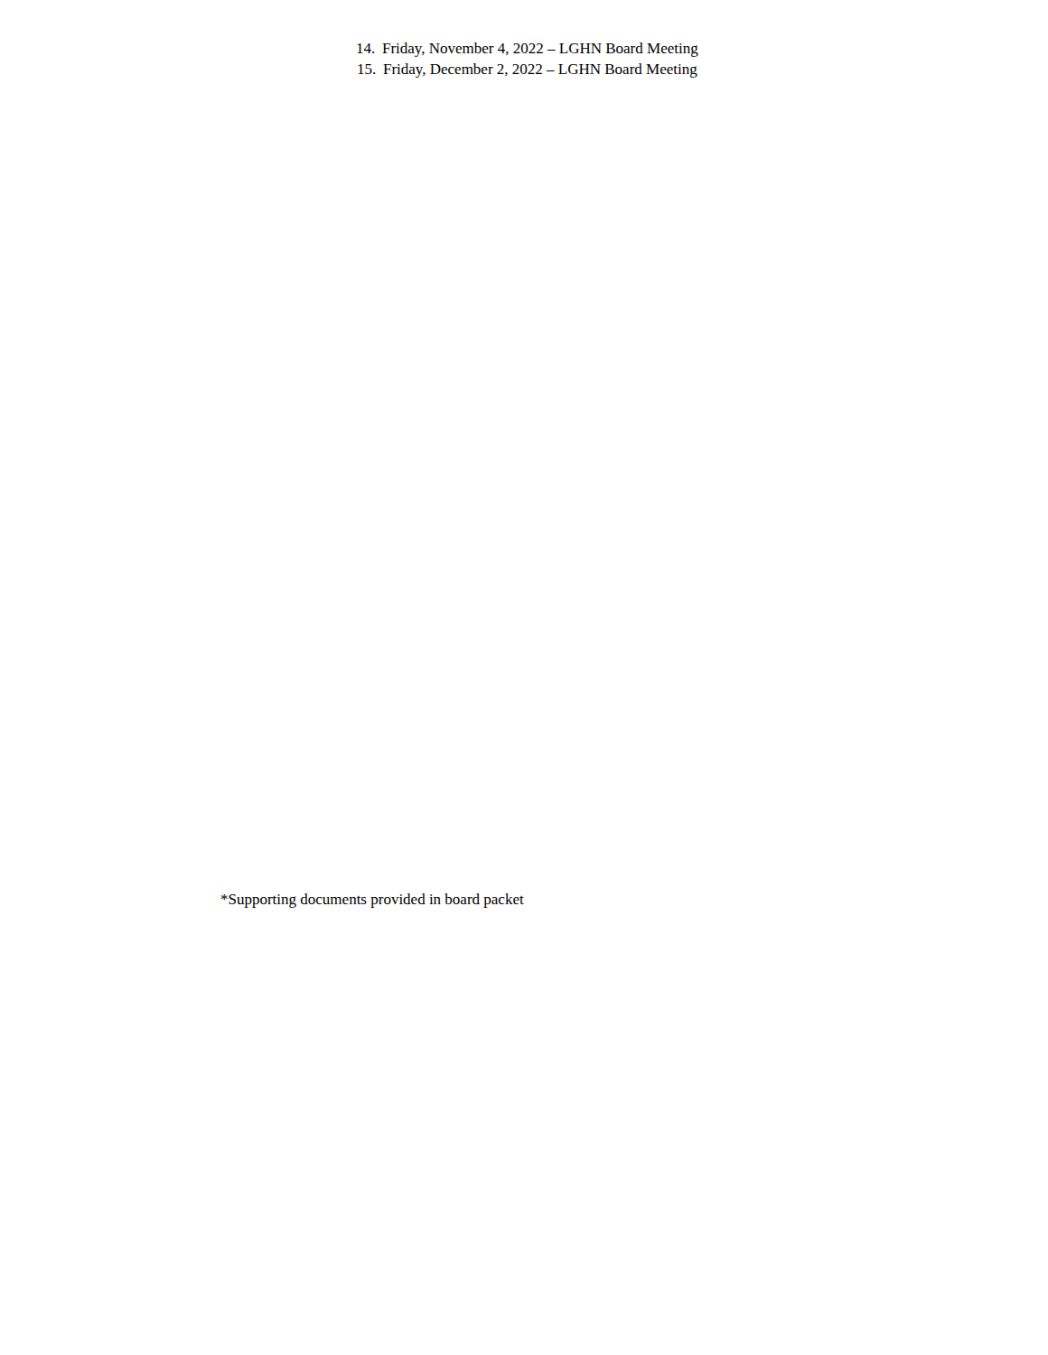14. Friday, November 4, 2022 – LGHN Board Meeting
15. Friday, December 2, 2022 – LGHN Board Meeting
*Supporting documents provided in board packet